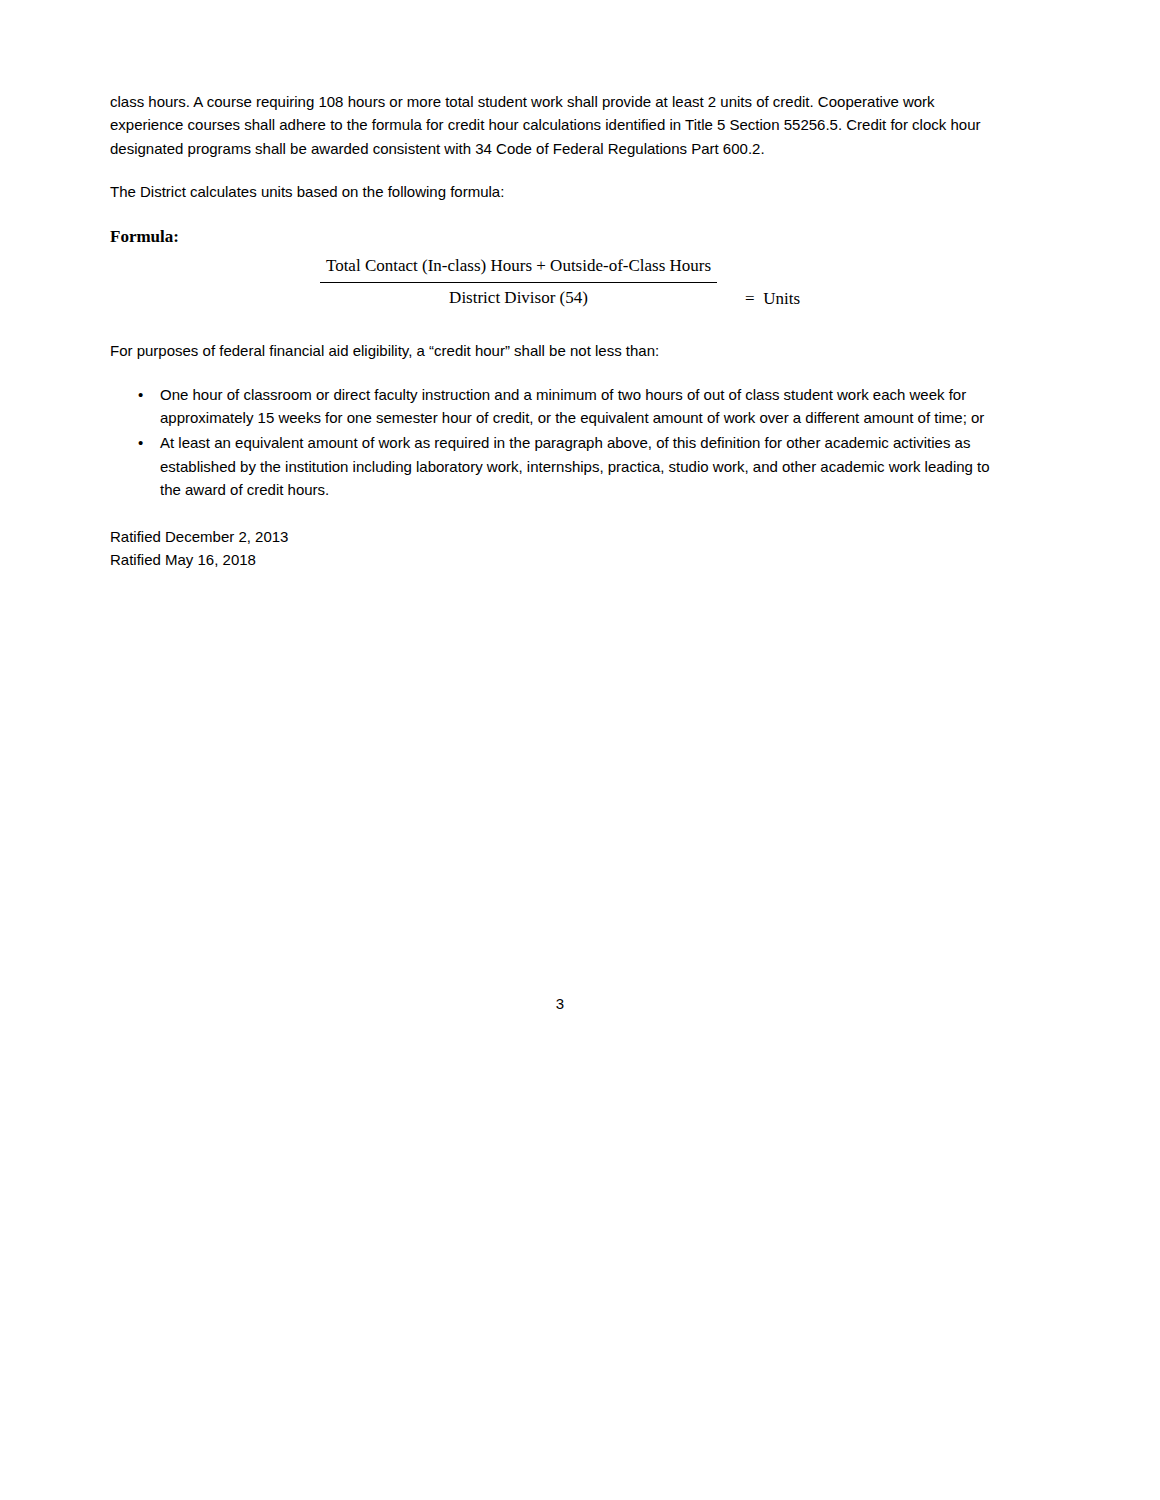class hours. A course requiring 108 hours or more total student work shall provide at least 2 units of credit. Cooperative work experience courses shall adhere to the formula for credit hour calculations identified in Title 5 Section 55256.5. Credit for clock hour designated programs shall be awarded consistent with 34 Code of Federal Regulations Part 600.2.
The District calculates units based on the following formula:
Formula:
Total Contact (In-class) Hours + Outside-of-Class Hours District Divisor (54) = Units
For purposes of federal financial aid eligibility, a “credit hour” shall be not less than:
One hour of classroom or direct faculty instruction and a minimum of two hours of out of class student work each week for approximately 15 weeks for one semester hour of credit, or the equivalent amount of work over a different amount of time; or
At least an equivalent amount of work as required in the paragraph above, of this definition for other academic activities as established by the institution including laboratory work, internships, practica, studio work, and other academic work leading to the award of credit hours.
Ratified December 2, 2013 Ratified May 16, 2018
3